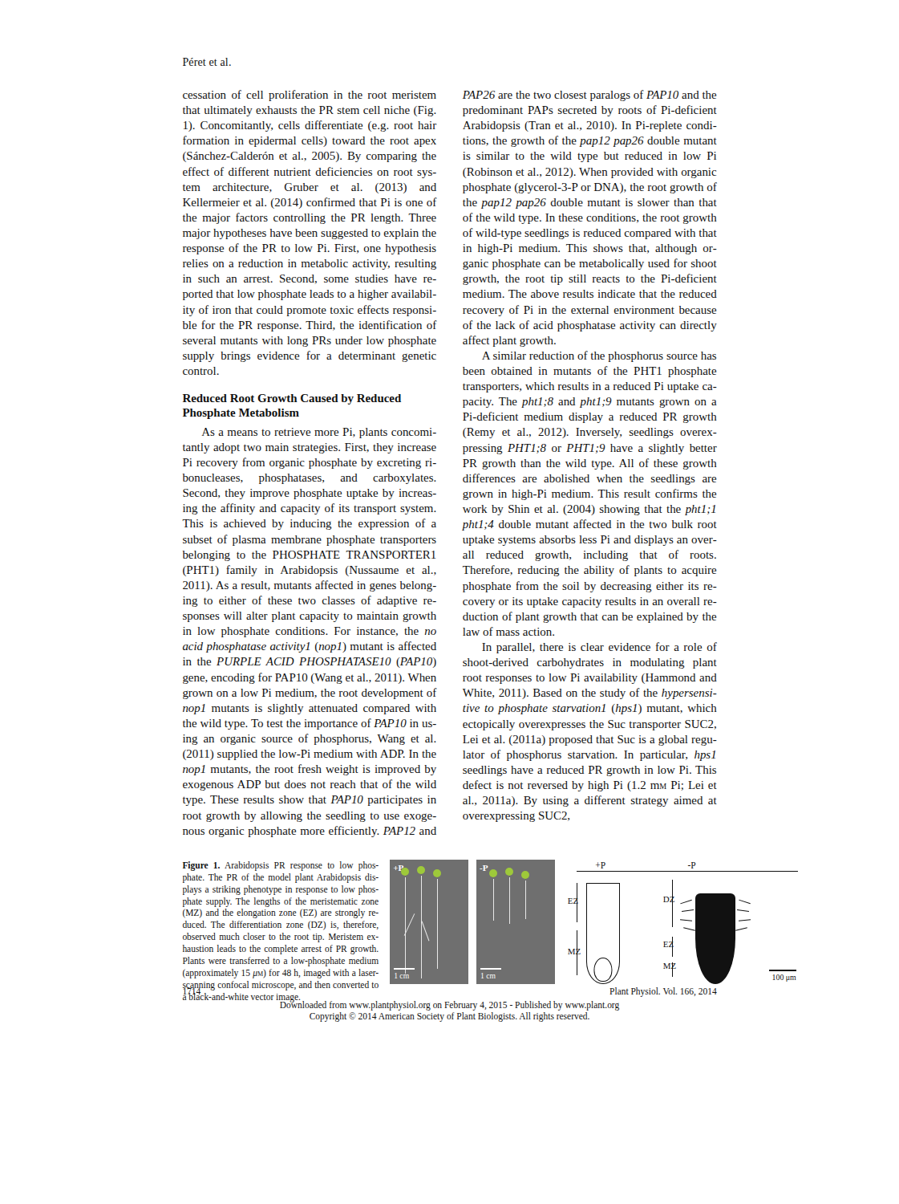Péret et al.
cessation of cell proliferation in the root meristem that ultimately exhausts the PR stem cell niche (Fig. 1). Concomitantly, cells differentiate (e.g. root hair formation in epidermal cells) toward the root apex (Sánchez-Calderón et al., 2005). By comparing the effect of different nutrient deficiencies on root system architecture, Gruber et al. (2013) and Kellermeier et al. (2014) confirmed that Pi is one of the major factors controlling the PR length. Three major hypotheses have been suggested to explain the response of the PR to low Pi. First, one hypothesis relies on a reduction in metabolic activity, resulting in such an arrest. Second, some studies have reported that low phosphate leads to a higher availability of iron that could promote toxic effects responsible for the PR response. Third, the identification of several mutants with long PRs under low phosphate supply brings evidence for a determinant genetic control.
Reduced Root Growth Caused by Reduced Phosphate Metabolism
As a means to retrieve more Pi, plants concomitantly adopt two main strategies. First, they increase Pi recovery from organic phosphate by excreting ribonucleases, phosphatases, and carboxylates. Second, they improve phosphate uptake by increasing the affinity and capacity of its transport system. This is achieved by inducing the expression of a subset of plasma membrane phosphate transporters belonging to the PHOSPHATE TRANSPORTER1 (PHT1) family in Arabidopsis (Nussaume et al., 2011). As a result, mutants affected in genes belonging to either of these two classes of adaptive responses will alter plant capacity to maintain growth in low phosphate conditions. For instance, the no acid phosphatase activity1 (nop1) mutant is affected in the PURPLE ACID PHOSPHATASE10 (PAP10) gene, encoding for PAP10 (Wang et al., 2011). When grown on a low Pi medium, the root development of nop1 mutants is slightly attenuated compared with the wild type. To test the importance of PAP10 in using an organic source of phosphorus, Wang et al. (2011) supplied the low-Pi medium with ADP. In the nop1 mutants, the root fresh weight is improved by exogenous ADP but does not reach that of the wild type. These results show that PAP10 participates in root growth by allowing the seedling to use exogenous organic phosphate more efficiently. PAP12 and PAP26 are the two closest paralogs of PAP10 and the predominant PAPs secreted by roots of Pi-deficient Arabidopsis (Tran et al., 2010). In Pi-replete conditions, the growth of the pap12 pap26 double mutant is similar to the wild type but reduced in low Pi (Robinson et al., 2012). When provided with organic phosphate (glycerol-3-P or DNA), the root growth of the pap12 pap26 double mutant is slower than that of the wild type. In these conditions, the root growth of wild-type seedlings is reduced compared with that in high-Pi medium. This shows that, although organic phosphate can be metabolically used for shoot growth, the root tip still reacts to the Pi-deficient medium. The above results indicate that the reduced recovery of Pi in the external environment because of the lack of acid phosphatase activity can directly affect plant growth.
A similar reduction of the phosphorus source has been obtained in mutants of the PHT1 phosphate transporters, which results in a reduced Pi uptake capacity. The pht1;8 and pht1;9 mutants grown on a Pi-deficient medium display a reduced PR growth (Remy et al., 2012). Inversely, seedlings overexpressing PHT1;8 or PHT1;9 have a slightly better PR growth than the wild type. All of these growth differences are abolished when the seedlings are grown in high-Pi medium. This result confirms the work by Shin et al. (2004) showing that the pht1;1 pht1;4 double mutant affected in the two bulk root uptake systems absorbs less Pi and displays an overall reduced growth, including that of roots. Therefore, reducing the ability of plants to acquire phosphate from the soil by decreasing either its recovery or its uptake capacity results in an overall reduction of plant growth that can be explained by the law of mass action.
In parallel, there is clear evidence for a role of shoot-derived carbohydrates in modulating plant root responses to low Pi availability (Hammond and White, 2011). Based on the study of the hypersensitive to phosphate starvation1 (hps1) mutant, which ectopically overexpresses the Suc transporter SUC2, Lei et al. (2011a) proposed that Suc is a global regulator of phosphorus starvation. In particular, hps1 seedlings have a reduced PR growth in low Pi. This defect is not reversed by high Pi (1.2 mm Pi; Lei et al., 2011a). By using a different strategy aimed at overexpressing SUC2,
Figure 1. Arabidopsis PR response to low phosphate. The PR of the model plant Arabidopsis displays a striking phenotype in response to low phosphate supply. The lengths of the meristematic zone (MZ) and the elongation zone (EZ) are strongly reduced. The differentiation zone (DZ) is, therefore, observed much closer to the root tip. Meristem exhaustion leads to the complete arrest of PR growth. Plants were transferred to a low-phosphate medium (approximately 15 μm) for 48 h, imaged with a laser-scanning confocal microscope, and then converted to a black-and-white vector image.
+P
1 cm
-P
1 cm
+P -P
EZ MZ
DZ EZ MZ 100 μm
1714 Plant Physiol. Vol. 166, 2014
Downloaded from www.plantphysiol.org on February 4, 2015 - Published by www.plant.org
Copyright © 2014 American Society of Plant Biologists. All rights reserved.